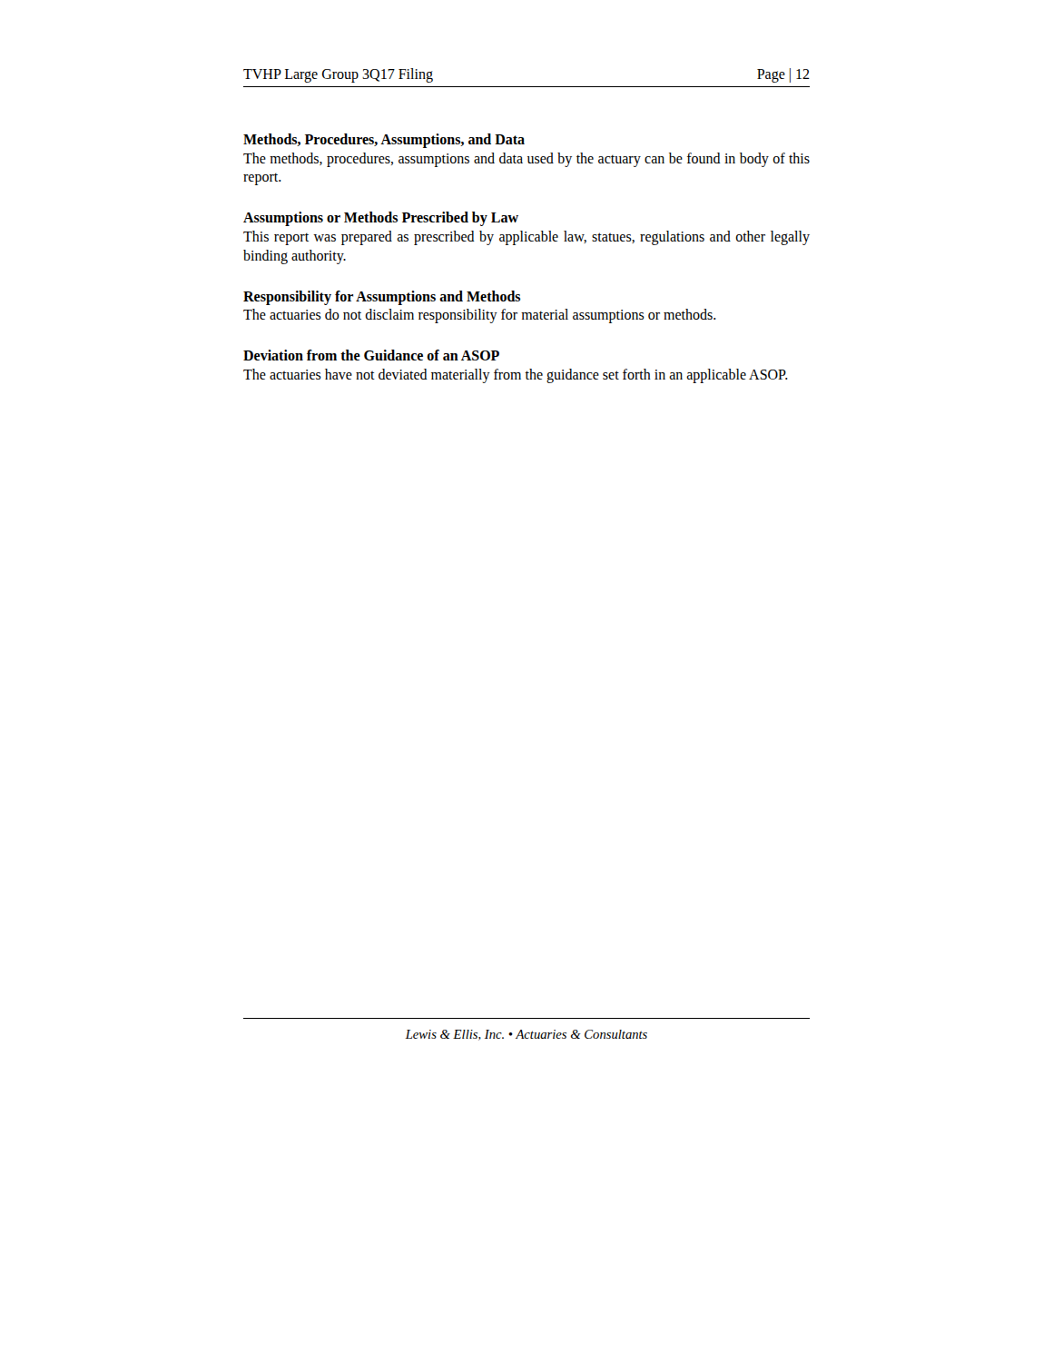TVHP Large Group 3Q17 Filing Page | 12
Methods, Procedures, Assumptions, and Data
The methods, procedures, assumptions and data used by the actuary can be found in body of this report.
Assumptions or Methods Prescribed by Law
This report was prepared as prescribed by applicable law, statues, regulations and other legally binding authority.
Responsibility for Assumptions and Methods
The actuaries do not disclaim responsibility for material assumptions or methods.
Deviation from the Guidance of an ASOP
The actuaries have not deviated materially from the guidance set forth in an applicable ASOP.
Lewis & Ellis, Inc. • Actuaries & Consultants